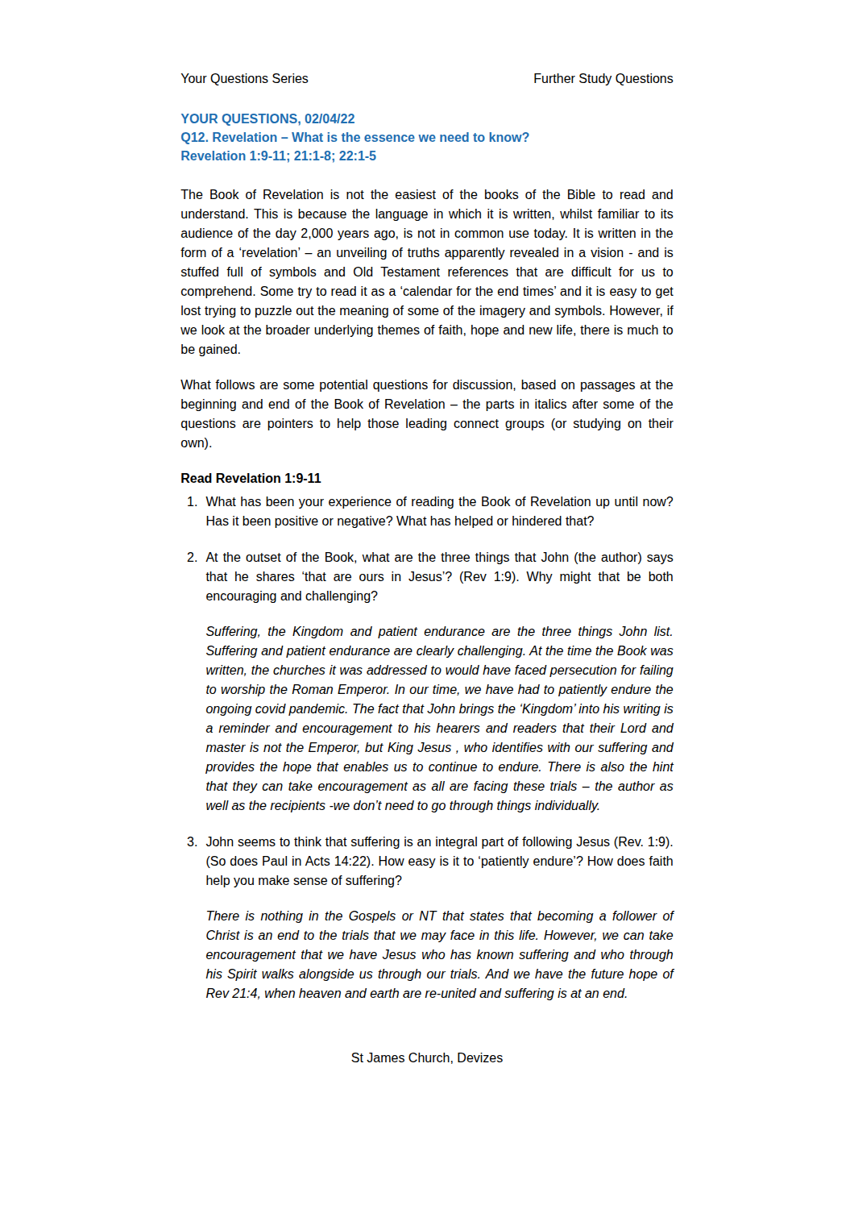Your Questions Series
Further Study Questions
YOUR QUESTIONS, 02/04/22
Q12. Revelation – What is the essence we need to know?
Revelation 1:9-11; 21:1-8; 22:1-5
The Book of Revelation is not the easiest of the books of the Bible to read and understand. This is because the language in which it is written, whilst familiar to its audience of the day 2,000 years ago, is not in common use today. It is written in the form of a ‘revelation’ – an unveiling of truths apparently revealed in a vision - and is stuffed full of symbols and Old Testament references that are difficult for us to comprehend. Some try to read it as a ‘calendar for the end times’ and it is easy to get lost trying to puzzle out the meaning of some of the imagery and symbols. However, if we look at the broader underlying themes of faith, hope and new life, there is much to be gained.
What follows are some potential questions for discussion, based on passages at the beginning and end of the Book of Revelation – the parts in italics after some of the questions are pointers to help those leading connect groups (or studying on their own).
Read Revelation 1:9-11
What has been your experience of reading the Book of Revelation up until now? Has it been positive or negative? What has helped or hindered that?
At the outset of the Book, what are the three things that John (the author) says that he shares ‘that are ours in Jesus’? (Rev 1:9). Why might that be both encouraging and challenging?
Suffering, the Kingdom and patient endurance are the three things John list. Suffering and patient endurance are clearly challenging. At the time the Book was written, the churches it was addressed to would have faced persecution for failing to worship the Roman Emperor. In our time, we have had to patiently endure the ongoing covid pandemic. The fact that John brings the ‘Kingdom’ into his writing is a reminder and encouragement to his hearers and readers that their Lord and master is not the Emperor, but King Jesus , who identifies with our suffering and provides the hope that enables us to continue to endure. There is also the hint that they can take encouragement as all are facing these trials – the author as well as the recipients -we don’t need to go through things individually.
John seems to think that suffering is an integral part of following Jesus (Rev. 1:9). (So does Paul in Acts 14:22). How easy is it to ‘patiently endure’? How does faith help you make sense of suffering?
There is nothing in the Gospels or NT that states that becoming a follower of Christ is an end to the trials that we may face in this life. However, we can take encouragement that we have Jesus who has known suffering and who through his Spirit walks alongside us through our trials. And we have the future hope of Rev 21:4, when heaven and earth are re-united and suffering is at an end.
St James Church, Devizes